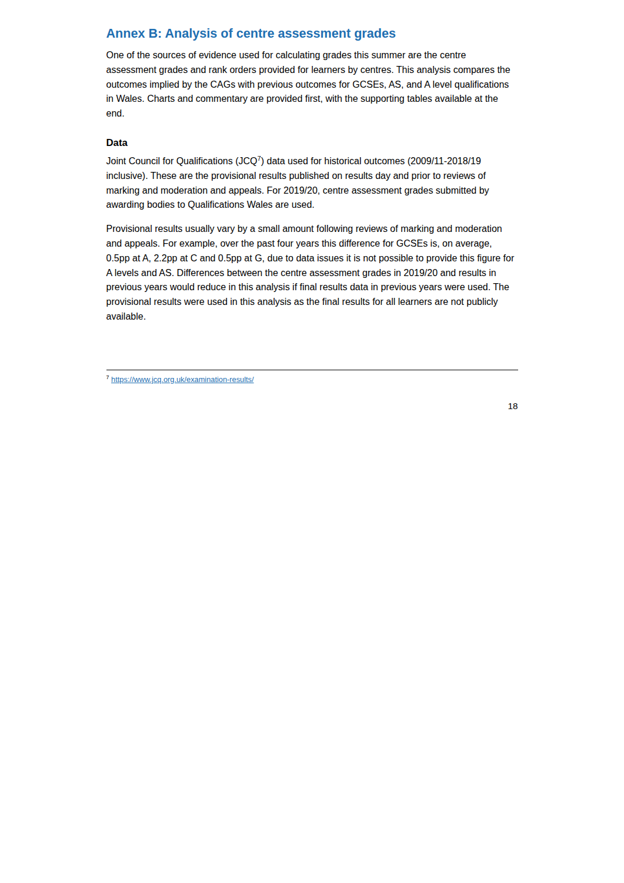Annex B: Analysis of centre assessment grades
One of the sources of evidence used for calculating grades this summer are the centre assessment grades and rank orders provided for learners by centres. This analysis compares the outcomes implied by the CAGs with previous outcomes for GCSEs, AS, and A level qualifications in Wales. Charts and commentary are provided first, with the supporting tables available at the end.
Data
Joint Council for Qualifications (JCQ7) data used for historical outcomes (2009/11-2018/19 inclusive). These are the provisional results published on results day and prior to reviews of marking and moderation and appeals. For 2019/20, centre assessment grades submitted by awarding bodies to Qualifications Wales are used.
Provisional results usually vary by a small amount following reviews of marking and moderation and appeals. For example, over the past four years this difference for GCSEs is, on average, 0.5pp at A, 2.2pp at C and 0.5pp at G, due to data issues it is not possible to provide this figure for A levels and AS. Differences between the centre assessment grades in 2019/20 and results in previous years would reduce in this analysis if final results data in previous years were used. The provisional results were used in this analysis as the final results for all learners are not publicly available.
7 https://www.jcq.org.uk/examination-results/
18